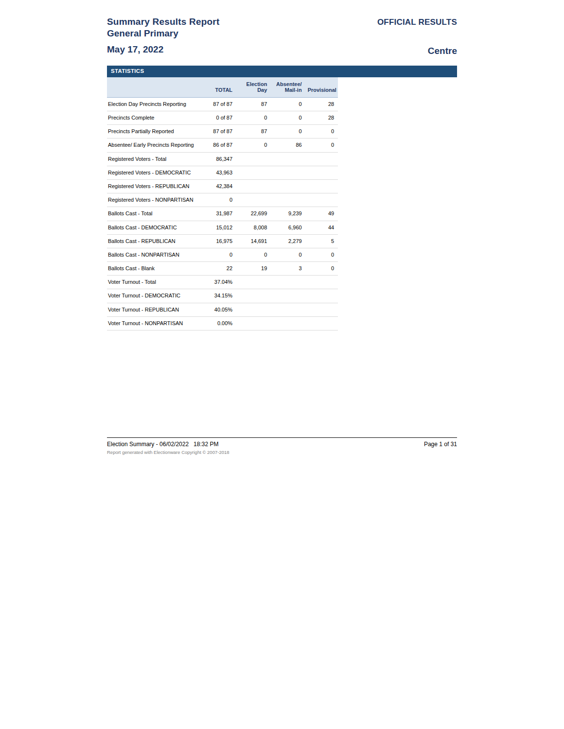Summary Results Report
General Primary
May 17, 2022
OFFICIAL RESULTS
Centre
STATISTICS
| | TOTAL | Election Day | Absentee/ Mail-in | Provisional |
| --- | --- | --- | --- | --- |
| Election Day Precincts Reporting | 87 of 87 | 87 | 0 | 28 |
| Precincts Complete | 0 of 87 | 0 | 0 | 28 |
| Precincts Partially Reported | 87 of 87 | 87 | 0 | 0 |
| Absentee/ Early Precincts Reporting | 86 of 87 | 0 | 86 | 0 |
| Registered Voters - Total | 86,347 | | | |
| Registered Voters - DEMOCRATIC | 43,963 | | | |
| Registered Voters - REPUBLICAN | 42,384 | | | |
| Registered Voters - NONPARTISAN | 0 | | | |
| Ballots Cast - Total | 31,987 | 22,699 | 9,239 | 49 |
| Ballots Cast - DEMOCRATIC | 15,012 | 8,008 | 6,960 | 44 |
| Ballots Cast - REPUBLICAN | 16,975 | 14,691 | 2,279 | 5 |
| Ballots Cast - NONPARTISAN | 0 | 0 | 0 | 0 |
| Ballots Cast - Blank | 22 | 19 | 3 | 0 |
| Voter Turnout - Total | 37.04% | | | |
| Voter Turnout - DEMOCRATIC | 34.15% | | | |
| Voter Turnout - REPUBLICAN | 40.05% | | | |
| Voter Turnout - NONPARTISAN | 0.00% | | | |
Election Summary - 06/02/2022 18:32 PM
Report generated with Electionware Copyright © 2007-2018
Page 1 of 31